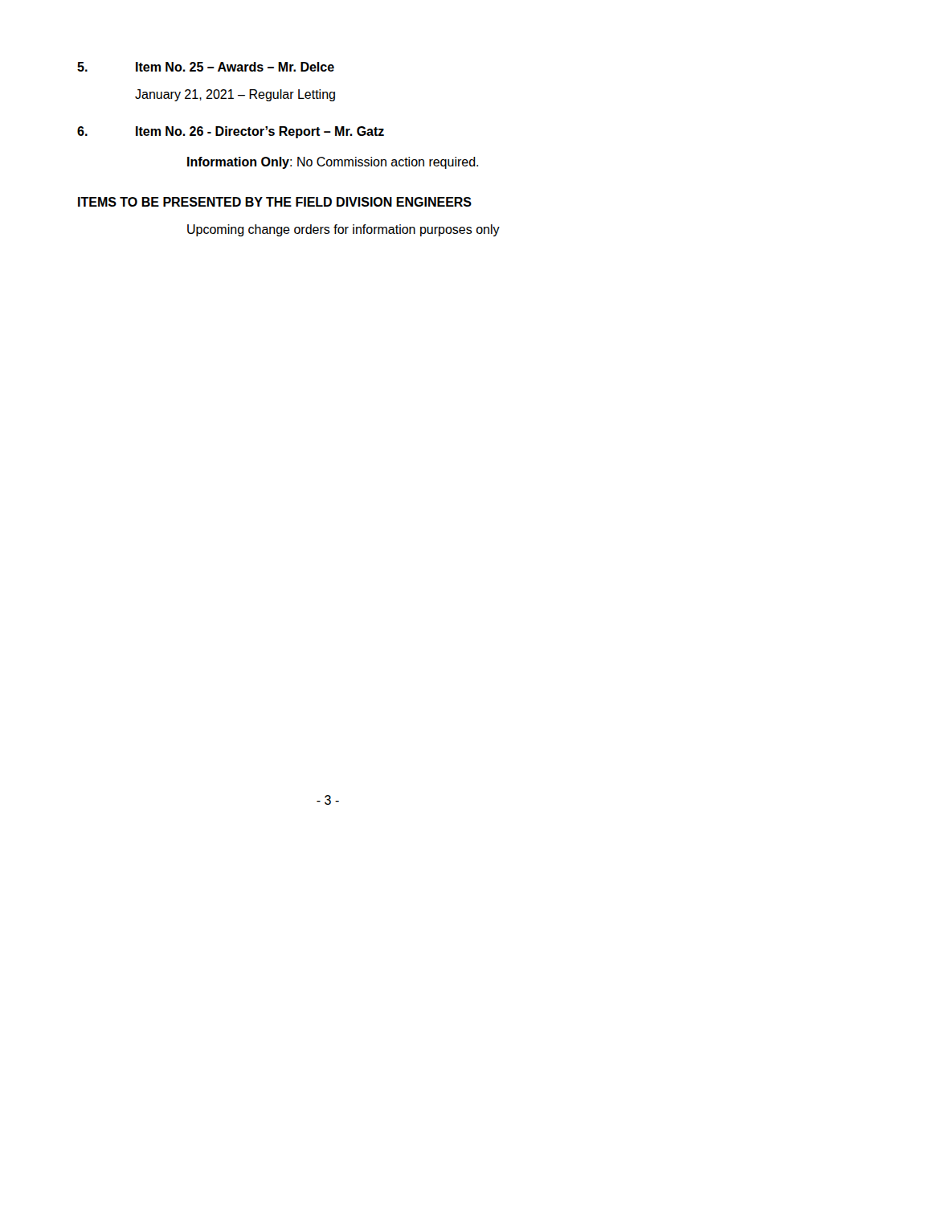5. Item No. 25 – Awards – Mr. Delce
January 21, 2021 – Regular Letting
6. Item No. 26 - Director’s Report – Mr. Gatz
Information Only: No Commission action required.
ITEMS TO BE PRESENTED BY THE FIELD DIVISION ENGINEERS
Upcoming change orders for information purposes only
- 3 -